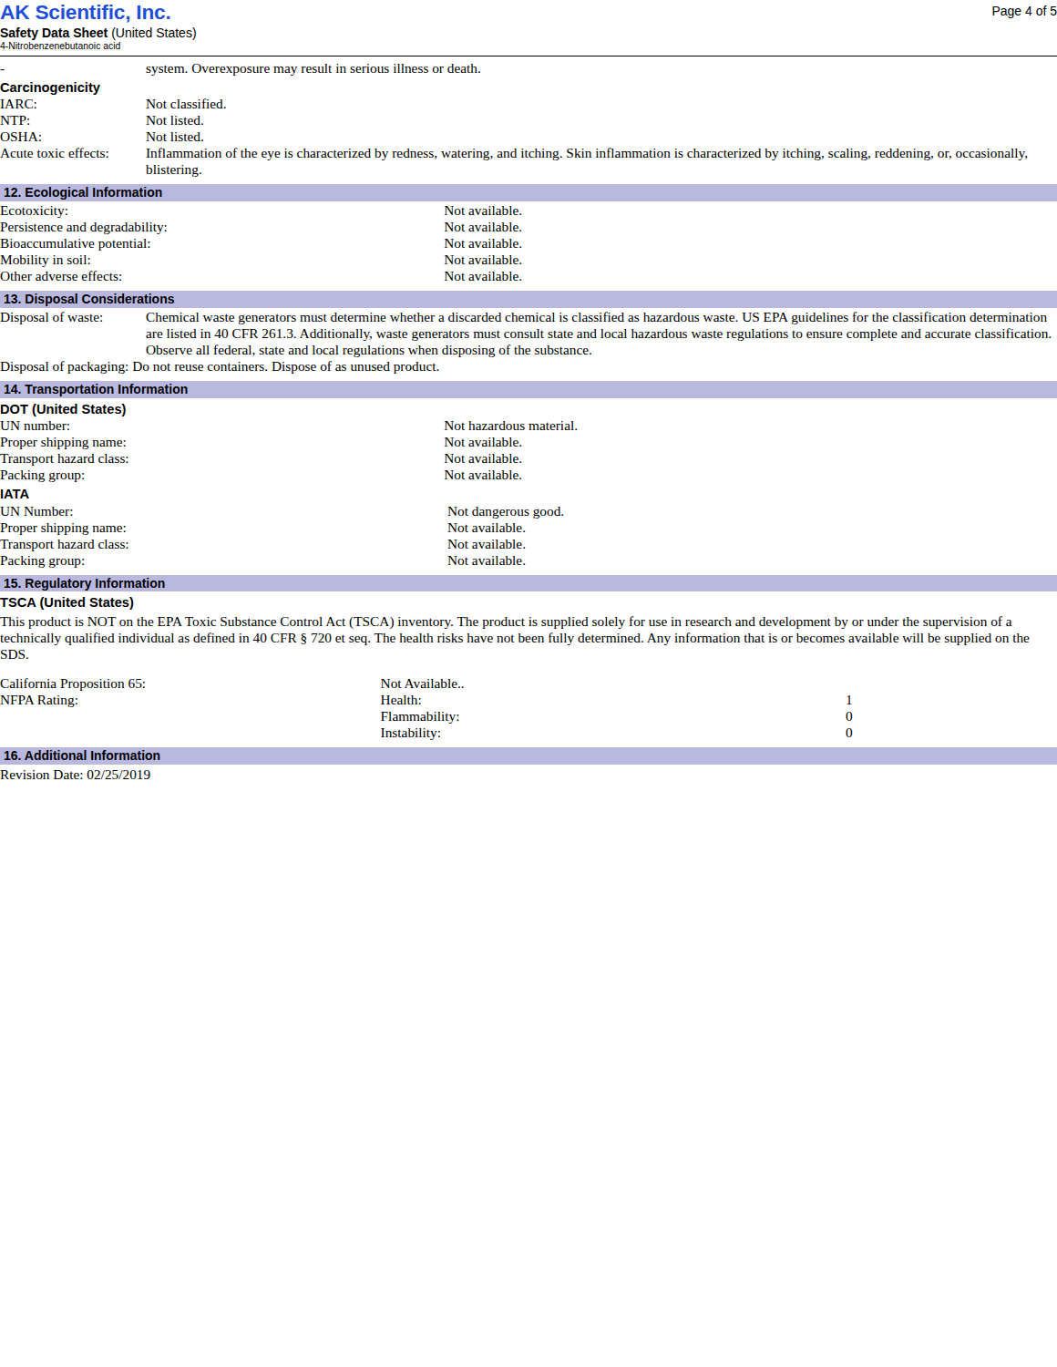Page 4 of 5
AK Scientific, Inc.
Safety Data Sheet (United States)
4-Nitrobenzenebutanoic acid
| - | system. Overexposure may result in serious illness or death. |
Carcinogenicity
| IARC: | Not classified. |
| NTP: | Not listed. |
| OSHA: | Not listed. |
| Acute toxic effects: | Inflammation of the eye is characterized by redness, watering, and itching. Skin inflammation is characterized by itching, scaling, reddening, or, occasionally, blistering. |
12. Ecological Information
| Ecotoxicity: | Not available. |
| Persistence and degradability: | Not available. |
| Bioaccumulative potential: | Not available. |
| Mobility in soil: | Not available. |
| Other adverse effects: | Not available. |
13. Disposal Considerations
| Disposal of waste: | Chemical waste generators must determine whether a discarded chemical is classified as hazardous waste. US EPA guidelines for the classification determination are listed in 40 CFR 261.3. Additionally, waste generators must consult state and local hazardous waste regulations to ensure complete and accurate classification. Observe all federal, state and local regulations when disposing of the substance. |
Disposal of packaging: Do not reuse containers. Dispose of as unused product.
14. Transportation Information
DOT (United States)
| UN number: | Not hazardous material. |
| Proper shipping name: | Not available. |
| Transport hazard class: | Not available. |
| Packing group: | Not available. |
IATA
| UN Number: | Not dangerous good. |
| Proper shipping name: | Not available. |
| Transport hazard class: | Not available. |
| Packing group: | Not available. |
15. Regulatory Information
TSCA (United States)
This product is NOT on the EPA Toxic Substance Control Act (TSCA) inventory. The product is supplied solely for use in research and development by or under the supervision of a technically qualified individual as defined in 40 CFR § 720 et seq. The health risks have not been fully determined. Any information that is or becomes available will be supplied on the SDS.
| California Proposition 65: | Not Available.. | |
| NFPA Rating: | Health: | 1 |
| | Flammability: | 0 |
| | Instability: | 0 |
16. Additional Information
Revision Date: 02/25/2019